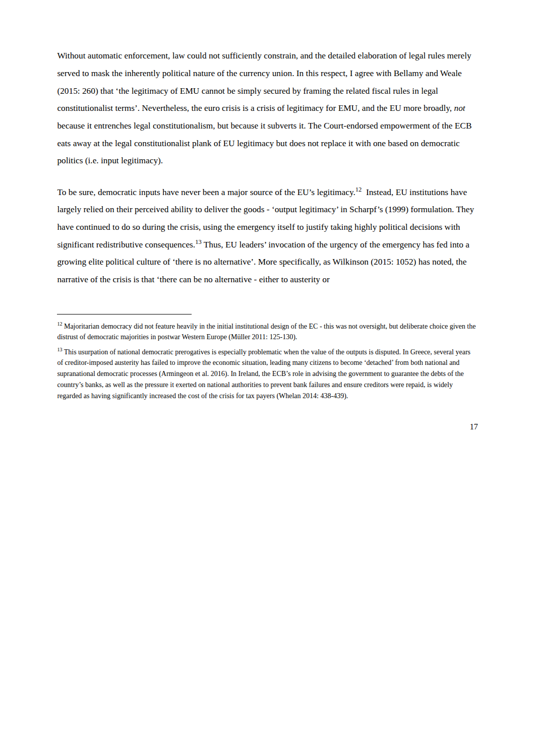Without automatic enforcement, law could not sufficiently constrain, and the detailed elaboration of legal rules merely served to mask the inherently political nature of the currency union. In this respect, I agree with Bellamy and Weale (2015: 260) that ‘the legitimacy of EMU cannot be simply secured by framing the related fiscal rules in legal constitutionalist terms’. Nevertheless, the euro crisis is a crisis of legitimacy for EMU, and the EU more broadly, not because it entrenches legal constitutionalism, but because it subverts it. The Court-endorsed empowerment of the ECB eats away at the legal constitutionalist plank of EU legitimacy but does not replace it with one based on democratic politics (i.e. input legitimacy).
To be sure, democratic inputs have never been a major source of the EU’s legitimacy.12 Instead, EU institutions have largely relied on their perceived ability to deliver the goods - ‘output legitimacy’ in Scharpf’s (1999) formulation. They have continued to do so during the crisis, using the emergency itself to justify taking highly political decisions with significant redistributive consequences.13 Thus, EU leaders’ invocation of the urgency of the emergency has fed into a growing elite political culture of ‘there is no alternative’. More specifically, as Wilkinson (2015: 1052) has noted, the narrative of the crisis is that ‘there can be no alternative - either to austerity or
12 Majoritarian democracy did not feature heavily in the initial institutional design of the EC - this was not oversight, but deliberate choice given the distrust of democratic majorities in postwar Western Europe (Müller 2011: 125-130).
13 This usurpation of national democratic prerogatives is especially problematic when the value of the outputs is disputed. In Greece, several years of creditor-imposed austerity has failed to improve the economic situation, leading many citizens to become ‘detached’ from both national and supranational democratic processes (Armingeon et al. 2016). In Ireland, the ECB’s role in advising the government to guarantee the debts of the country’s banks, as well as the pressure it exerted on national authorities to prevent bank failures and ensure creditors were repaid, is widely regarded as having significantly increased the cost of the crisis for tax payers (Whelan 2014: 438-439).
17